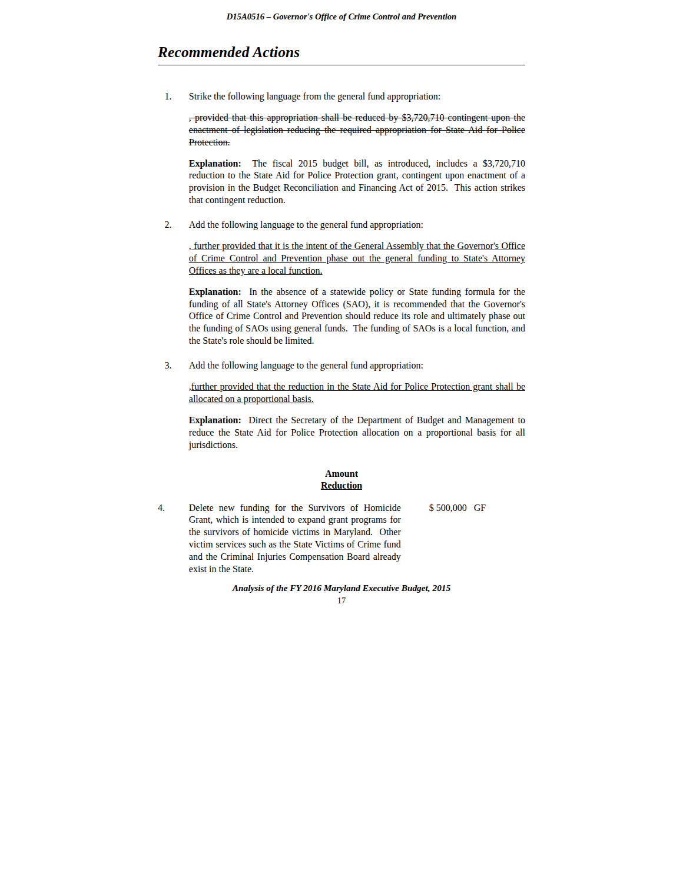D15A0516 – Governor's Office of Crime Control and Prevention
Recommended Actions
1.
Strike the following language from the general fund appropriation:
, provided that this appropriation shall be reduced by $3,720,710 contingent upon the enactment of legislation reducing the required appropriation for State Aid for Police Protection.
Explanation: The fiscal 2015 budget bill, as introduced, includes a $3,720,710 reduction to the State Aid for Police Protection grant, contingent upon enactment of a provision in the Budget Reconciliation and Financing Act of 2015. This action strikes that contingent reduction.
2.
Add the following language to the general fund appropriation:
, further provided that it is the intent of the General Assembly that the Governor's Office of Crime Control and Prevention phase out the general funding to State's Attorney Offices as they are a local function.
Explanation: In the absence of a statewide policy or State funding formula for the funding of all State's Attorney Offices (SAO), it is recommended that the Governor's Office of Crime Control and Prevention should reduce its role and ultimately phase out the funding of SAOs using general funds. The funding of SAOs is a local function, and the State's role should be limited.
3.
Add the following language to the general fund appropriation:
,further provided that the reduction in the State Aid for Police Protection grant shall be allocated on a proportional basis.
Explanation: Direct the Secretary of the Department of Budget and Management to reduce the State Aid for Police Protection allocation on a proportional basis for all jurisdictions.
Amount Reduction
4.
Delete new funding for the Survivors of Homicide Grant, which is intended to expand grant programs for the survivors of homicide victims in Maryland. Other victim services such as the State Victims of Crime fund and the Criminal Injuries Compensation Board already exist in the State.
$ 500,000 GF
Analysis of the FY 2016 Maryland Executive Budget, 2015
17